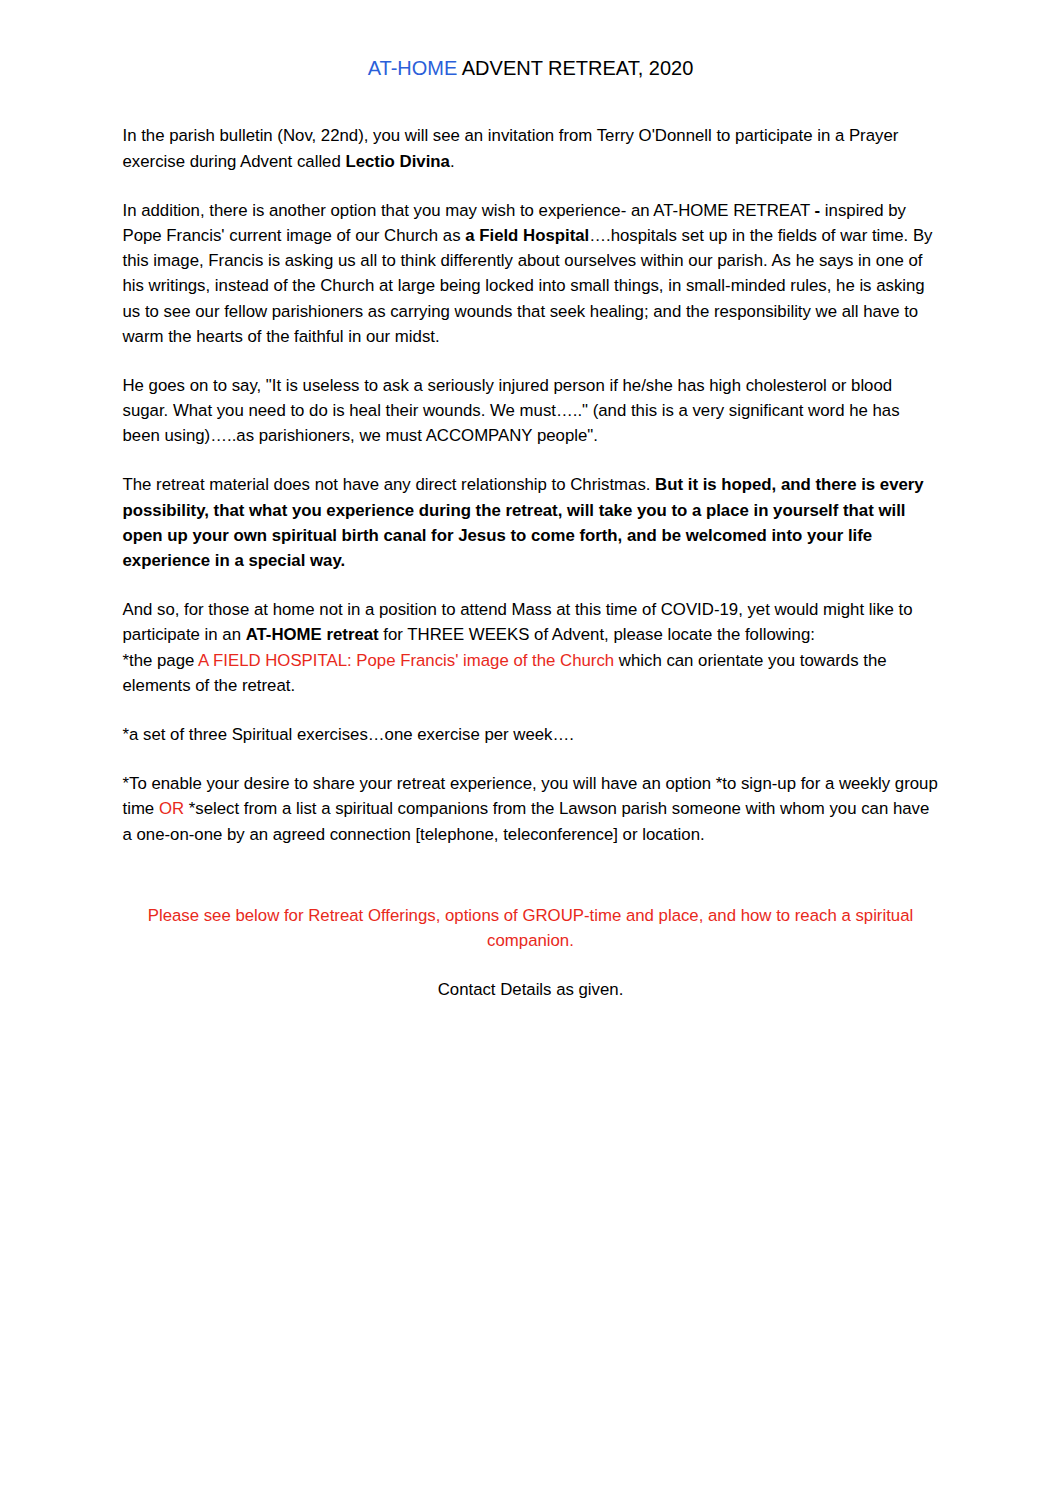AT-HOME ADVENT RETREAT, 2020
In the parish bulletin (Nov, 22nd), you will see an invitation from Terry O'Donnell to participate in a Prayer exercise during Advent called Lectio Divina.
In addition, there is another option that you may wish to experience- an AT-HOME RETREAT - inspired by Pope Francis' current image of our Church as a Field Hospital….hospitals set up in the fields of war time. By this image, Francis is asking us all to think differently about ourselves within our parish. As he says in one of his writings, instead of the Church at large being locked into small things, in small-minded rules, he is asking us to see our fellow parishioners as carrying wounds that seek healing; and the responsibility we all have to warm the hearts of the faithful in our midst.
He goes on to say, "It is useless to ask a seriously injured person if he/she has high cholesterol or blood sugar. What you need to do is heal their wounds. We must….." (and this is a very significant word he has been using)…..as parishioners, we must ACCOMPANY people".
The retreat material does not have any direct relationship to Christmas. But it is hoped, and there is every possibility, that what you experience during the retreat, will take you to a place in yourself that will open up your own spiritual birth canal for Jesus to come forth, and be welcomed into your life experience in a special way.
And so, for those at home not in a position to attend Mass at this time of COVID-19, yet would might like to participate in an AT-HOME retreat for THREE WEEKS of Advent, please locate the following:
*the page A FIELD HOSPITAL: Pope Francis' image of the Church which can orientate you towards the elements of the retreat.
*a set of three Spiritual exercises…one exercise per week….
*To enable your desire to share your retreat experience, you will have an option *to sign-up for a weekly group time OR *select from a list a spiritual companions from the Lawson parish someone with whom you can have a one-on-one by an agreed connection [telephone, teleconference] or location.
Please see below for Retreat Offerings, options of GROUP-time and place, and how to reach a spiritual companion.
Contact Details as given.